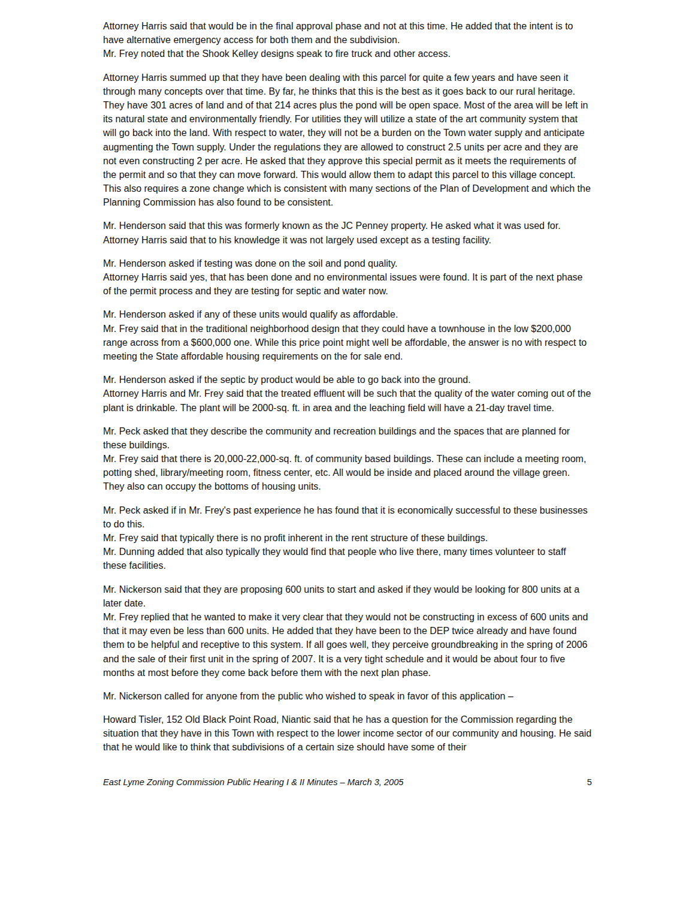Attorney Harris said that would be in the final approval phase and not at this time. He added that the intent is to have alternative emergency access for both them and the subdivision.
Mr. Frey noted that the Shook Kelley designs speak to fire truck and other access.
Attorney Harris summed up that they have been dealing with this parcel for quite a few years and have seen it through many concepts over that time. By far, he thinks that this is the best as it goes back to our rural heritage. They have 301 acres of land and of that 214 acres plus the pond will be open space. Most of the area will be left in its natural state and environmentally friendly. For utilities they will utilize a state of the art community system that will go back into the land. With respect to water, they will not be a burden on the Town water supply and anticipate augmenting the Town supply. Under the regulations they are allowed to construct 2.5 units per acre and they are not even constructing 2 per acre. He asked that they approve this special permit as it meets the requirements of the permit and so that they can move forward. This would allow them to adapt this parcel to this village concept. This also requires a zone change which is consistent with many sections of the Plan of Development and which the Planning Commission has also found to be consistent.
Mr. Henderson said that this was formerly known as the JC Penney property. He asked what it was used for.
Attorney Harris said that to his knowledge it was not largely used except as a testing facility.
Mr. Henderson asked if testing was done on the soil and pond quality.
Attorney Harris said yes, that has been done and no environmental issues were found. It is part of the next phase of the permit process and they are testing for septic and water now.
Mr. Henderson asked if any of these units would qualify as affordable.
Mr. Frey said that in the traditional neighborhood design that they could have a townhouse in the low $200,000 range across from a $600,000 one. While this price point might well be affordable, the answer is no with respect to meeting the State affordable housing requirements on the for sale end.
Mr. Henderson asked if the septic by product would be able to go back into the ground.
Attorney Harris and Mr. Frey said that the treated effluent will be such that the quality of the water coming out of the plant is drinkable. The plant will be 2000-sq. ft. in area and the leaching field will have a 21-day travel time.
Mr. Peck asked that they describe the community and recreation buildings and the spaces that are planned for these buildings.
Mr. Frey said that there is 20,000-22,000-sq. ft. of community based buildings. These can include a meeting room, potting shed, library/meeting room, fitness center, etc. All would be inside and placed around the village green. They also can occupy the bottoms of housing units.
Mr. Peck asked if in Mr. Frey's past experience he has found that it is economically successful to these businesses to do this.
Mr. Frey said that typically there is no profit inherent in the rent structure of these buildings.
Mr. Dunning added that also typically they would find that people who live there, many times volunteer to staff these facilities.
Mr. Nickerson said that they are proposing 600 units to start and asked if they would be looking for 800 units at a later date.
Mr. Frey replied that he wanted to make it very clear that they would not be constructing in excess of 600 units and that it may even be less than 600 units. He added that they have been to the DEP twice already and have found them to be helpful and receptive to this system. If all goes well, they perceive groundbreaking in the spring of 2006 and the sale of their first unit in the spring of 2007. It is a very tight schedule and it would be about four to five months at most before they come back before them with the next plan phase.
Mr. Nickerson called for anyone from the public who wished to speak in favor of this application –
Howard Tisler, 152 Old Black Point Road, Niantic said that he has a question for the Commission regarding the situation that they have in this Town with respect to the lower income sector of our community and housing. He said that he would like to think that subdivisions of a certain size should have some of their
East Lyme Zoning Commission Public Hearing I & II Minutes – March 3, 2005 5